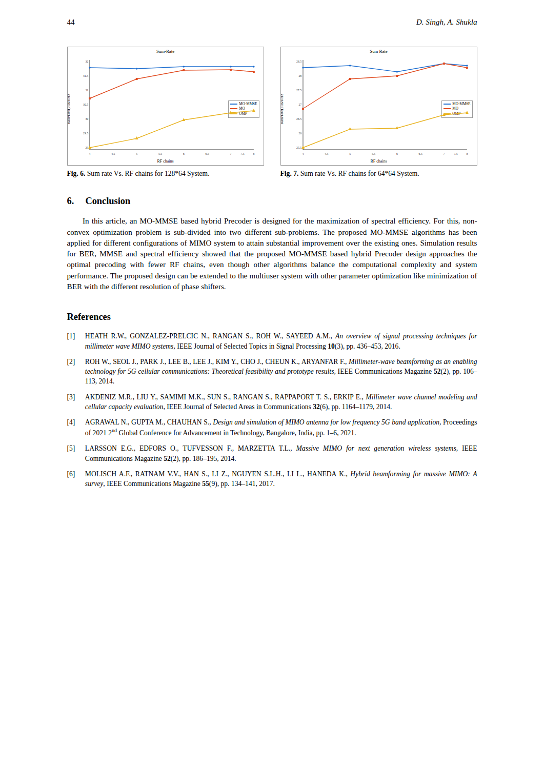44 D. Singh, A. Shukla
Sum-Rate
sum-rate(bits/s/Hz
RF chains
MO-MMSE MO OMP
32 31.5 31 30.5 30 29.5 29 4 4.5 5 5.5 6 6.5 7 7.5 8
Fig. 6. Sum rate Vs. RF chains for 128*64 System.
Sum Rate
sum-rate(bits/s/Hz
RF chains
MO-MMSE MO OMP
28.5 28 27.5 27 26.5 26 25.5 4 4.5 5 5.5 6 6.5 7 7.5 8
Fig. 7. Sum rate Vs. RF chains for 64*64 System.
6. Conclusion
In this article, an MO-MMSE based hybrid Precoder is designed for the maximization of spectral efficiency. For this, non-convex optimization problem is sub-divided into two different sub-problems. The proposed MO-MMSE algorithms has been applied for different configurations of MIMO system to attain substantial improvement over the existing ones. Simulation results for BER, MMSE and spectral efficiency showed that the proposed MO-MMSE based hybrid Precoder design approaches the optimal precoding with fewer RF chains, even though other algorithms balance the computational complexity and system performance. The proposed design can be extended to the multiuser system with other parameter optimization like minimization of BER with the different resolution of phase shifters.
References
[1] HEATH R.W., GONZALEZ-PRELCIC N., RANGAN S., ROH W., SAYEED A.M., An overview of signal processing techniques for millimeter wave MIMO systems, IEEE Journal of Selected Topics in Signal Processing 10(3), pp. 436–453, 2016.
[2] ROH W., SEOL J., PARK J., LEE B., LEE J., KIM Y., CHO J., CHEUN K., ARYANFAR F., Millimeter-wave beamforming as an enabling technology for 5G cellular communications: Theoretical feasibility and prototype results, IEEE Communications Magazine 52(2), pp. 106–113, 2014.
[3] AKDENIZ M.R., LIU Y., SAMIMI M.K., SUN S., RANGAN S., RAPPAPORT T. S., ERKIP E., Millimeter wave channel modeling and cellular capacity evaluation, IEEE Journal of Selected Areas in Communications 32(6), pp. 1164–1179, 2014.
[4] AGRAWAL N., GUPTA M., CHAUHAN S., Design and simulation of MIMO antenna for low frequency 5G band application, Proceedings of 2021 2nd Global Conference for Advancement in Technology, Bangalore, India, pp. 1–6, 2021.
[5] LARSSON E.G., EDFORS O., TUFVESSON F., MARZETTA T.L., Massive MIMO for next generation wireless systems, IEEE Communications Magazine 52(2), pp. 186–195, 2014.
[6] MOLISCH A.F., RATNAM V.V., HAN S., LI Z., NGUYEN S.L.H., LI L., HANEDA K., Hybrid beamforming for massive MIMO: A survey, IEEE Communications Magazine 55(9), pp. 134–141, 2017.